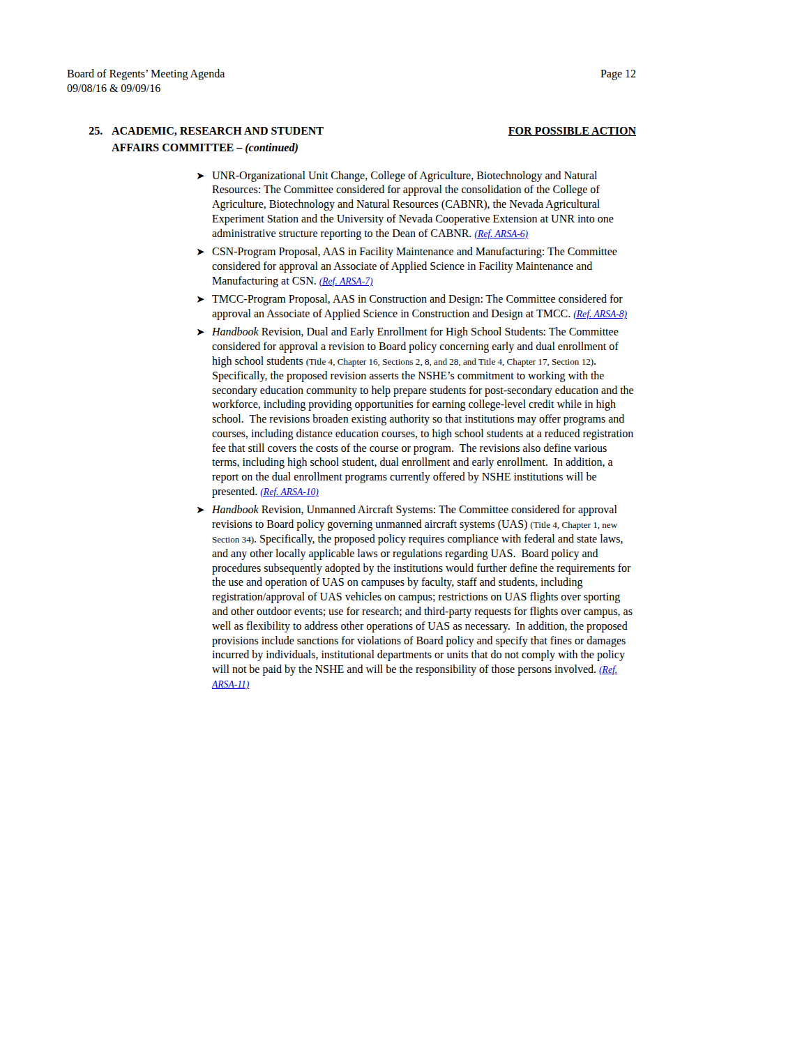Board of Regents’ Meeting Agenda
09/08/16 & 09/09/16
Page 12
25.
ACADEMIC, RESEARCH AND STUDENT
FOR POSSIBLE ACTION
AFFAIRS COMMITTEE – (continued)
UNR-Organizational Unit Change, College of Agriculture, Biotechnology and Natural Resources: The Committee considered for approval the consolidation of the College of Agriculture, Biotechnology and Natural Resources (CABNR), the Nevada Agricultural Experiment Station and the University of Nevada Cooperative Extension at UNR into one administrative structure reporting to the Dean of CABNR. (Ref. ARSA-6)
CSN-Program Proposal, AAS in Facility Maintenance and Manufacturing: The Committee considered for approval an Associate of Applied Science in Facility Maintenance and Manufacturing at CSN. (Ref. ARSA-7)
TMCC-Program Proposal, AAS in Construction and Design: The Committee considered for approval an Associate of Applied Science in Construction and Design at TMCC. (Ref. ARSA-8)
Handbook Revision, Dual and Early Enrollment for High School Students: The Committee considered for approval a revision to Board policy concerning early and dual enrollment of high school students (Title 4, Chapter 16, Sections 2, 8, and 28, and Title 4, Chapter 17, Section 12). Specifically, the proposed revision asserts the NSHE’s commitment to working with the secondary education community to help prepare students for post-secondary education and the workforce, including providing opportunities for earning college-level credit while in high school. The revisions broaden existing authority so that institutions may offer programs and courses, including distance education courses, to high school students at a reduced registration fee that still covers the costs of the course or program. The revisions also define various terms, including high school student, dual enrollment and early enrollment. In addition, a report on the dual enrollment programs currently offered by NSHE institutions will be presented. (Ref. ARSA-10)
Handbook Revision, Unmanned Aircraft Systems: The Committee considered for approval revisions to Board policy governing unmanned aircraft systems (UAS) (Title 4, Chapter 1, new Section 34). Specifically, the proposed policy requires compliance with federal and state laws, and any other locally applicable laws or regulations regarding UAS. Board policy and procedures subsequently adopted by the institutions would further define the requirements for the use and operation of UAS on campuses by faculty, staff and students, including registration/approval of UAS vehicles on campus; restrictions on UAS flights over sporting and other outdoor events; use for research; and third-party requests for flights over campus, as well as flexibility to address other operations of UAS as necessary. In addition, the proposed provisions include sanctions for violations of Board policy and specify that fines or damages incurred by individuals, institutional departments or units that do not comply with the policy will not be paid by the NSHE and will be the responsibility of those persons involved. (Ref. ARSA-11)